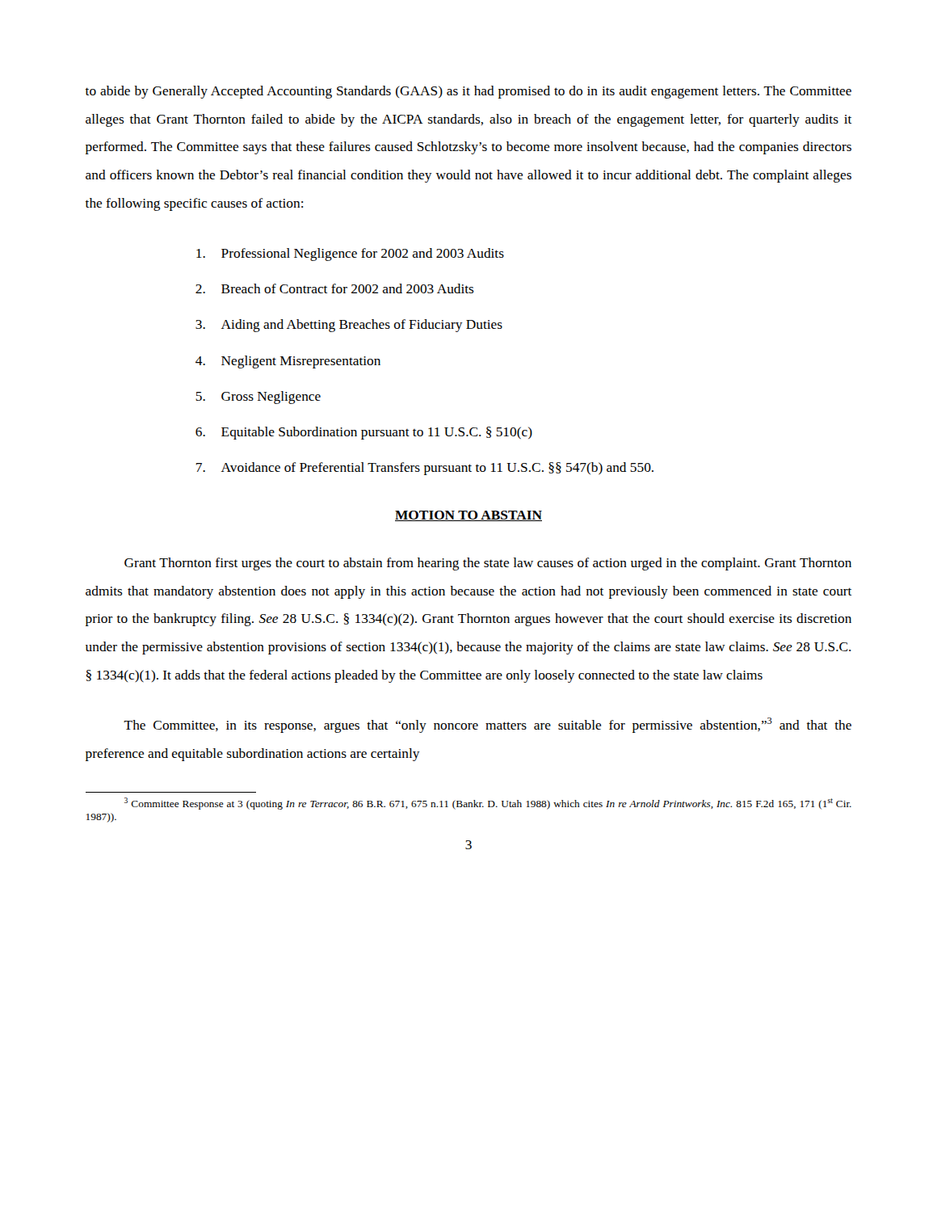to abide by Generally Accepted Accounting Standards (GAAS) as it had promised to do in its audit engagement letters. The Committee alleges that Grant Thornton failed to abide by the AICPA standards, also in breach of the engagement letter, for quarterly audits it performed. The Committee says that these failures caused Schlotzsky’s to become more insolvent because, had the companies directors and officers known the Debtor’s real financial condition they would not have allowed it to incur additional debt. The complaint alleges the following specific causes of action:
Professional Negligence for 2002 and 2003 Audits
Breach of Contract for 2002 and 2003 Audits
Aiding and Abetting Breaches of Fiduciary Duties
Negligent Misrepresentation
Gross Negligence
Equitable Subordination pursuant to 11 U.S.C. § 510(c)
Avoidance of Preferential Transfers pursuant to 11 U.S.C. §§ 547(b) and 550.
MOTION TO ABSTAIN
Grant Thornton first urges the court to abstain from hearing the state law causes of action urged in the complaint. Grant Thornton admits that mandatory abstention does not apply in this action because the action had not previously been commenced in state court prior to the bankruptcy filing. See 28 U.S.C. § 1334(c)(2). Grant Thornton argues however that the court should exercise its discretion under the permissive abstention provisions of section 1334(c)(1), because the majority of the claims are state law claims. See 28 U.S.C. § 1334(c)(1). It adds that the federal actions pleaded by the Committee are only loosely connected to the state law claims
The Committee, in its response, argues that “only noncore matters are suitable for permissive abstention,”3 and that the preference and equitable subordination actions are certainly
3 Committee Response at 3 (quoting In re Terracor, 86 B.R. 671, 675 n.11 (Bankr. D. Utah 1988) which cites In re Arnold Printworks, Inc. 815 F.2d 165, 171 (1st Cir. 1987)).
3